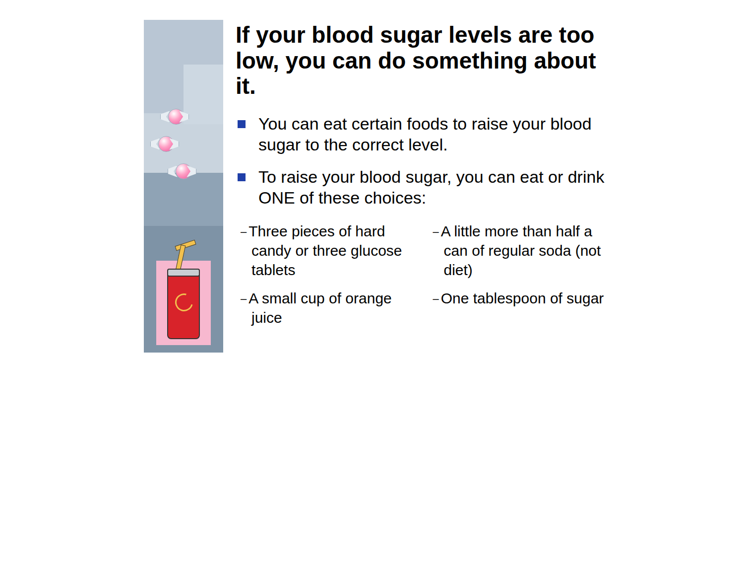If your blood sugar levels are too low, you can do something about it.
You can eat certain foods to raise your blood sugar to the correct level.
To raise your blood sugar, you can eat or drink ONE of these choices:
–Three pieces of hard candy or three glucose tablets
–A small cup of orange juice
–A little more than half a can of regular soda (not diet)
–One tablespoon of sugar